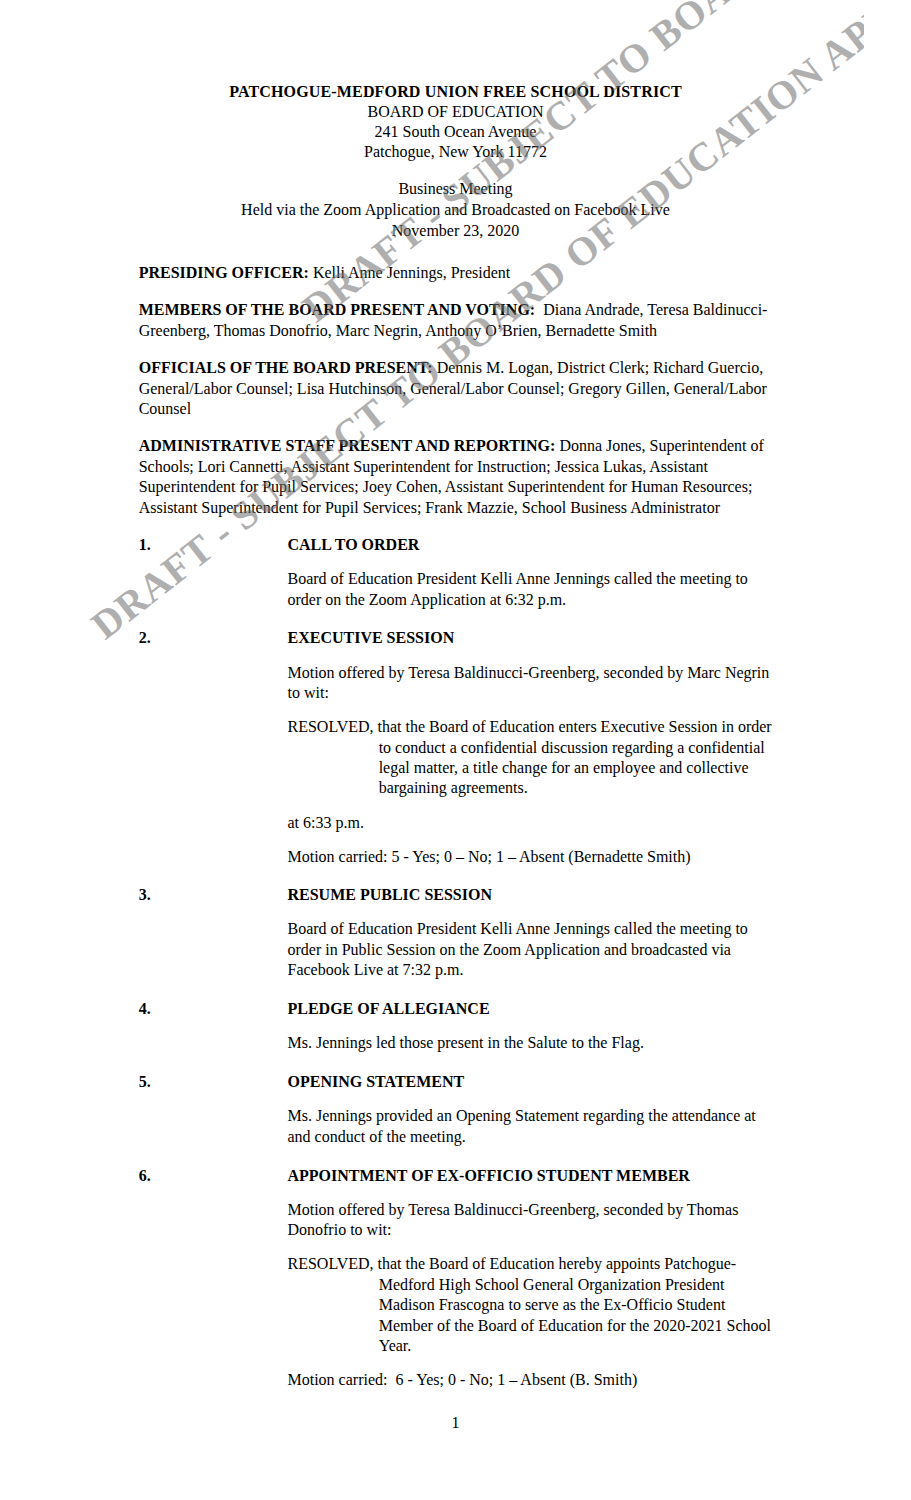DRAFT - SUBJECT TO BOARD OF EDUCATION APPROVAL
DRAFT - SUBJECT TO BOARD OF EDUCATION APPROVAL
PATCHOGUE-MEDFORD UNION FREE SCHOOL DISTRICT
BOARD OF EDUCATION
241 South Ocean Avenue
Patchogue, New York 11772
Business Meeting
Held via the Zoom Application and Broadcasted on Facebook Live
November 23, 2020
PRESIDING OFFICER: Kelli Anne Jennings, President
MEMBERS OF THE BOARD PRESENT AND VOTING: Diana Andrade, Teresa Baldinucci-Greenberg, Thomas Donofrio, Marc Negrin, Anthony O’Brien, Bernadette Smith
OFFICIALS OF THE BOARD PRESENT: Dennis M. Logan, District Clerk; Richard Guercio, General/Labor Counsel; Lisa Hutchinson, General/Labor Counsel; Gregory Gillen, General/Labor Counsel
ADMINISTRATIVE STAFF PRESENT AND REPORTING: Donna Jones, Superintendent of Schools; Lori Cannetti, Assistant Superintendent for Instruction; Jessica Lukas, Assistant Superintendent for Pupil Services; Joey Cohen, Assistant Superintendent for Human Resources; Assistant Superintendent for Pupil Services; Frank Mazzie, School Business Administrator
1.
CALL TO ORDER
Board of Education President Kelli Anne Jennings called the meeting to order on the Zoom Application at 6:32 p.m.
2.
EXECUTIVE SESSION
Motion offered by Teresa Baldinucci-Greenberg, seconded by Marc Negrin to wit:
RESOLVED, that the Board of Education enters Executive Session in order to conduct a confidential discussion regarding a confidential legal matter, a title change for an employee and collective bargaining agreements.
at 6:33 p.m.
Motion carried: 5 - Yes; 0 – No; 1 – Absent (Bernadette Smith)
3.
RESUME PUBLIC SESSION
Board of Education President Kelli Anne Jennings called the meeting to order in Public Session on the Zoom Application and broadcasted via Facebook Live at 7:32 p.m.
4.
PLEDGE OF ALLEGIANCE
Ms. Jennings led those present in the Salute to the Flag.
5.
OPENING STATEMENT
Ms. Jennings provided an Opening Statement regarding the attendance at and conduct of the meeting.
6.
APPOINTMENT OF EX-OFFICIO STUDENT MEMBER
Motion offered by Teresa Baldinucci-Greenberg, seconded by Thomas Donofrio to wit:
RESOLVED, that the Board of Education hereby appoints Patchogue-Medford High School General Organization President Madison Frascogna to serve as the Ex-Officio Student Member of the Board of Education for the 2020-2021 School Year.
Motion carried: 6 - Yes; 0 - No; 1 – Absent (B. Smith)
1